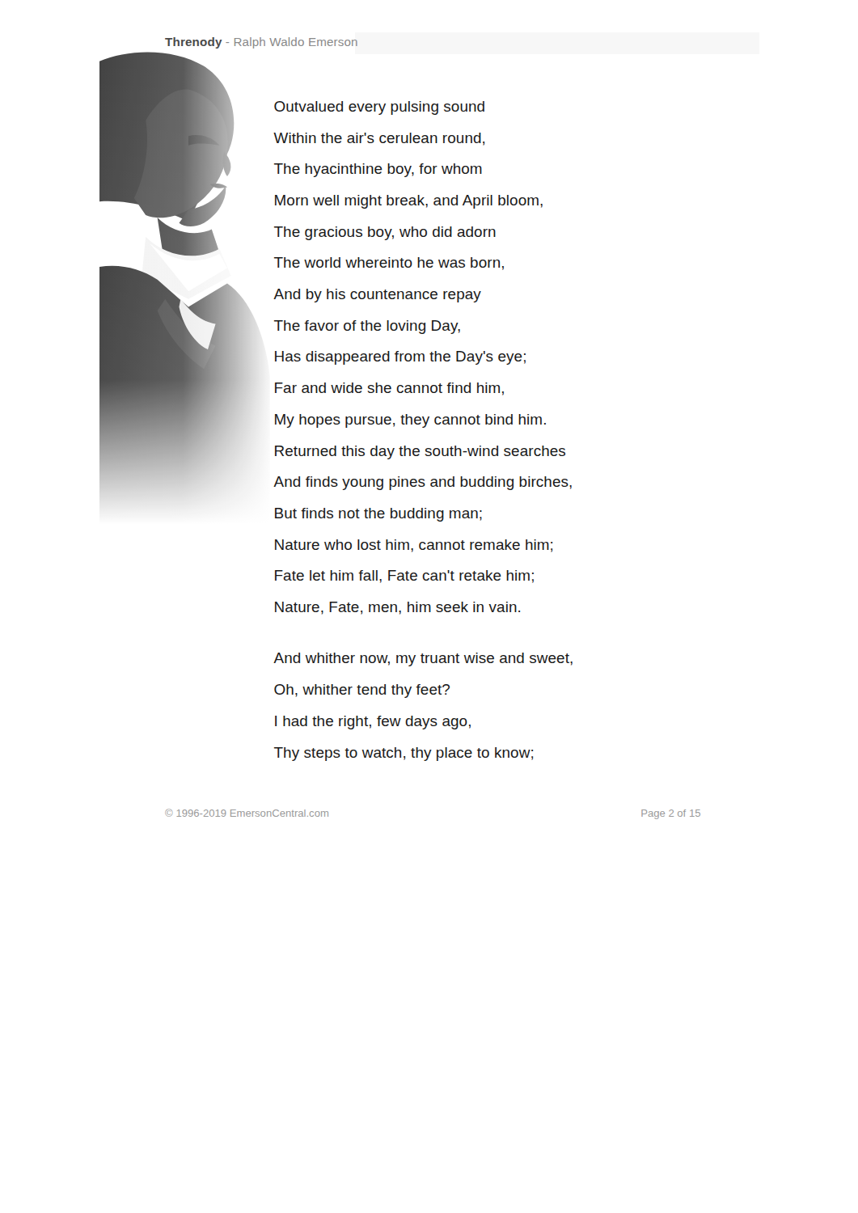Threnody - Ralph Waldo Emerson
Outvalued every pulsing sound
Within the air's cerulean round,
The hyacinthine boy, for whom
Morn well might break, and April bloom,
The gracious boy, who did adorn
The world whereinto he was born,
And by his countenance repay
The favor of the loving Day,
Has disappeared from the Day's eye;
Far and wide she cannot find him,
My hopes pursue, they cannot bind him.
Returned this day the south-wind searches
And finds young pines and budding birches,
But finds not the budding man;
Nature who lost him, cannot remake him;
Fate let him fall, Fate can't retake him;
Nature, Fate, men, him seek in vain.
And whither now, my truant wise and sweet,
Oh, whither tend thy feet?
I had the right, few days ago,
Thy steps to watch, thy place to know;
© 1996-2019 EmersonCentral.com Page 2 of 15